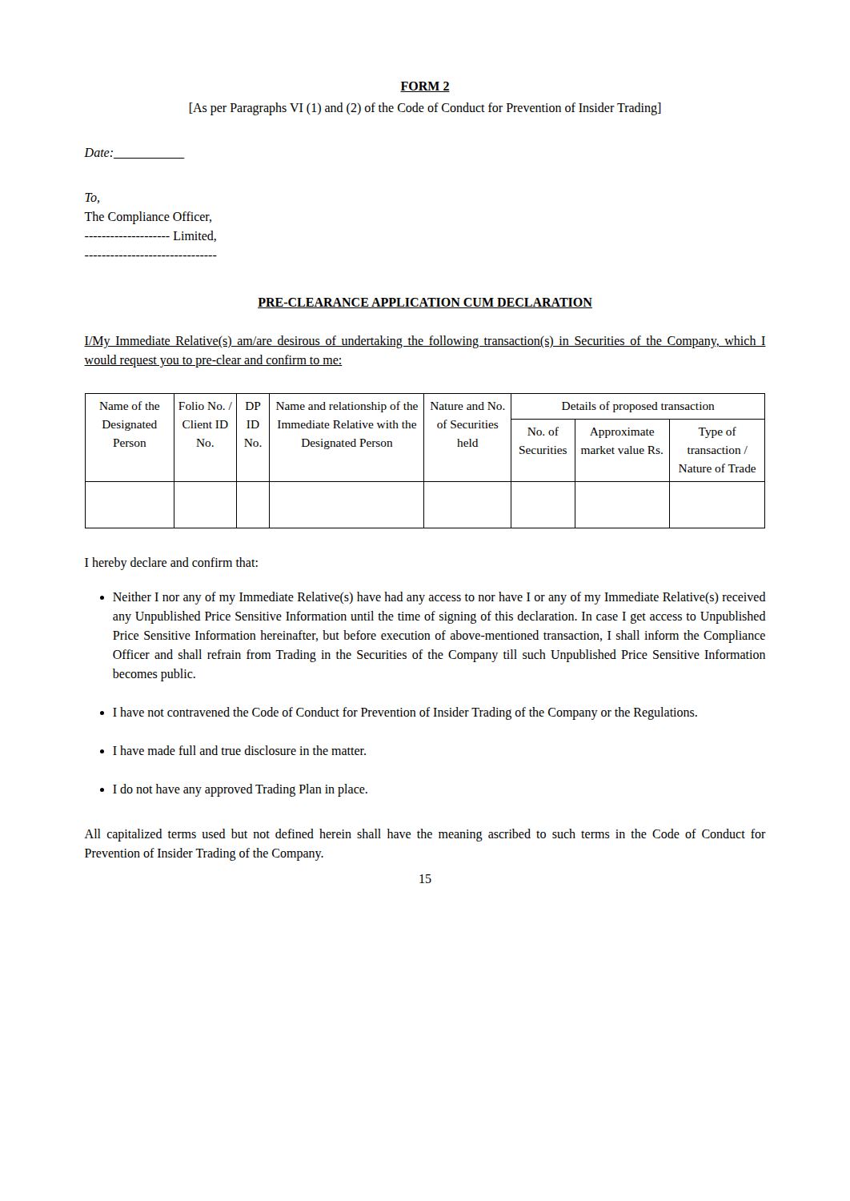FORM 2
[As per Paragraphs VI (1) and (2) of the Code of Conduct for Prevention of Insider Trading]
Date:___________
To,
The Compliance Officer,
-------------------- Limited,
-------------------------------
PRE-CLEARANCE APPLICATION CUM DECLARATION
I/My Immediate Relative(s) am/are desirous of undertaking the following transaction(s) in Securities of the Company, which I would request you to pre-clear and confirm to me:
| Name of the Designated Person | Folio No. / Client ID No. | DP ID No. | Name and relationship of the Immediate Relative with the Designated Person | Nature and No. of Securities held | Details of proposed transaction |
| --- | --- | --- | --- | --- | --- |
| No. of Securities | Approximate market value Rs. | Type of transaction / Nature of Trade |
I hereby declare and confirm that:
Neither I nor any of my Immediate Relative(s) have had any access to nor have I or any of my Immediate Relative(s) received any Unpublished Price Sensitive Information until the time of signing of this declaration. In case I get access to Unpublished Price Sensitive Information hereinafter, but before execution of above-mentioned transaction, I shall inform the Compliance Officer and shall refrain from Trading in the Securities of the Company till such Unpublished Price Sensitive Information becomes public.
I have not contravened the Code of Conduct for Prevention of Insider Trading of the Company or the Regulations.
I have made full and true disclosure in the matter.
I do not have any approved Trading Plan in place.
All capitalized terms used but not defined herein shall have the meaning ascribed to such terms in the Code of Conduct for Prevention of Insider Trading of the Company.
15